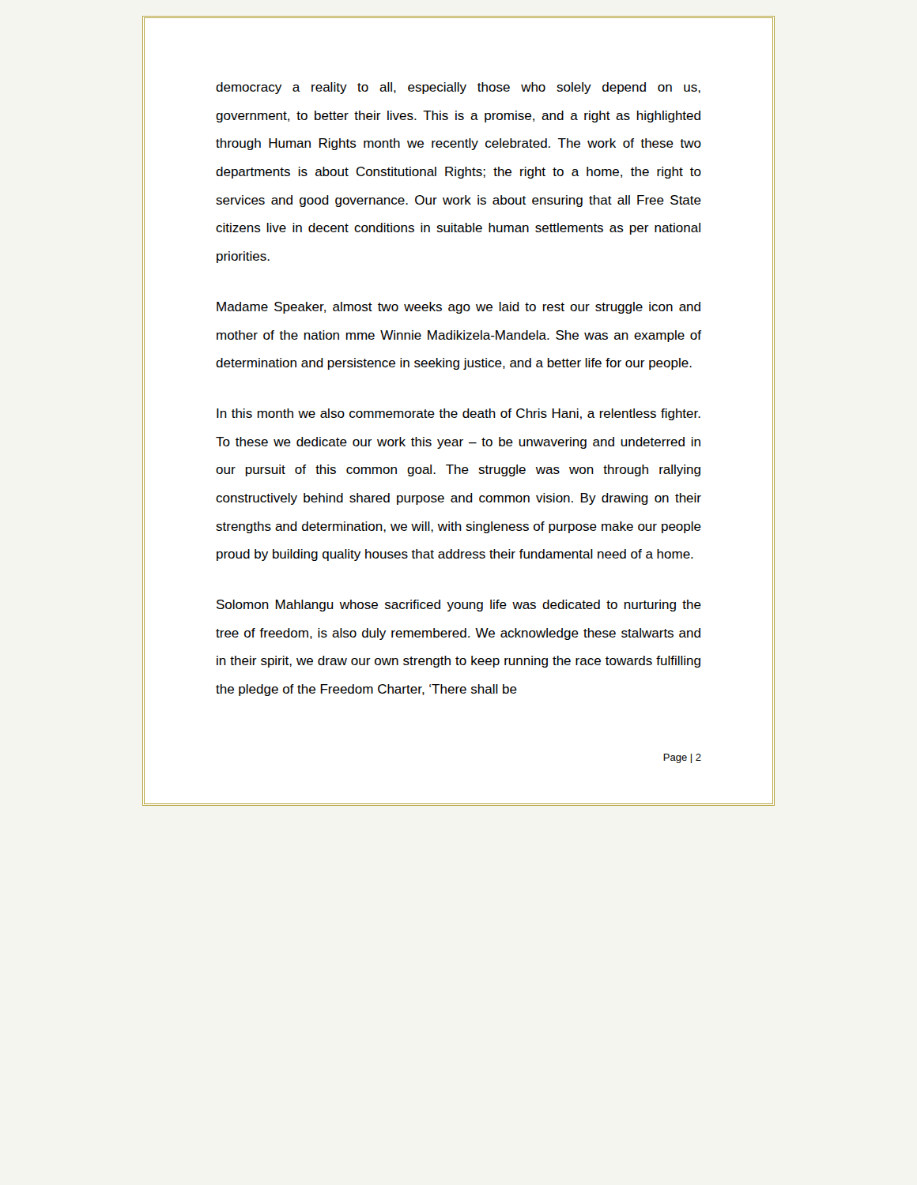democracy a reality to all, especially those who solely depend on us, government, to better their lives. This is a promise, and a right as highlighted through Human Rights month we recently celebrated. The work of these two departments is about Constitutional Rights; the right to a home, the right to services and good governance. Our work is about ensuring that all Free State citizens live in decent conditions in suitable human settlements as per national priorities.
Madame Speaker, almost two weeks ago we laid to rest our struggle icon and mother of the nation mme Winnie Madikizela-Mandela. She was an example of determination and persistence in seeking justice, and a better life for our people.
In this month we also commemorate the death of Chris Hani, a relentless fighter. To these we dedicate our work this year – to be unwavering and undeterred in our pursuit of this common goal. The struggle was won through rallying constructively behind shared purpose and common vision. By drawing on their strengths and determination, we will, with singleness of purpose make our people proud by building quality houses that address their fundamental need of a home.
Solomon Mahlangu whose sacrificed young life was dedicated to nurturing the tree of freedom, is also duly remembered. We acknowledge these stalwarts and in their spirit, we draw our own strength to keep running the race towards fulfilling the pledge of the Freedom Charter, ‘There shall be
Page | 2